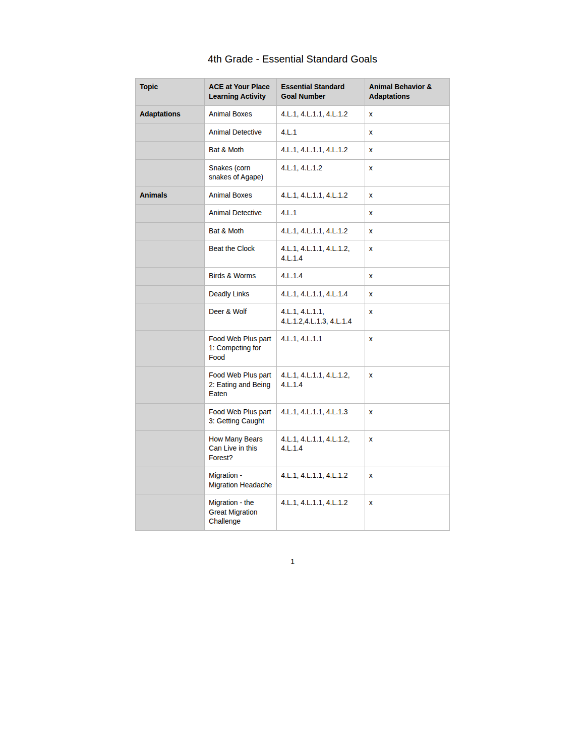4th Grade - Essential Standard Goals
| Topic | ACE at Your Place Learning Activity | Essential Standard Goal Number | Animal Behavior & Adaptations |
| --- | --- | --- | --- |
| Adaptations | Animal Boxes | 4.L.1, 4.L.1.1, 4.L.1.2 | x |
| | Animal Detective | 4.L.1 | x |
| | Bat & Moth | 4.L.1, 4.L.1.1, 4.L.1.2 | x |
| | Snakes (corn snakes of Agape) | 4.L.1, 4.L.1.2 | x |
| Animals | Animal Boxes | 4.L.1, 4.L.1.1, 4.L.1.2 | x |
| | Animal Detective | 4.L.1 | x |
| | Bat & Moth | 4.L.1, 4.L.1.1, 4.L.1.2 | x |
| | Beat the Clock | 4.L.1, 4.L.1.1, 4.L.1.2, 4.L.1.4 | x |
| | Birds & Worms | 4.L.1.4 | x |
| | Deadly Links | 4.L.1, 4.L.1.1, 4.L.1.4 | x |
| | Deer & Wolf | 4.L.1, 4.L.1.1, 4.L.1.2,4.L.1.3, 4.L.1.4 | x |
| | Food Web Plus part 1: Competing for Food | 4.L.1, 4.L.1.1 | x |
| | Food Web Plus part 2: Eating and Being Eaten | 4.L.1, 4.L.1.1, 4.L.1.2, 4.L.1.4 | x |
| | Food Web Plus part 3: Getting Caught | 4.L.1, 4.L.1.1, 4.L.1.3 | x |
| | How Many Bears Can Live in this Forest? | 4.L.1, 4.L.1.1, 4.L.1.2, 4.L.1.4 | x |
| | Migration - Migration Headache | 4.L.1, 4.L.1.1, 4.L.1.2 | x |
| | Migration - the Great Migration Challenge | 4.L.1, 4.L.1.1, 4.L.1.2 | x |
1